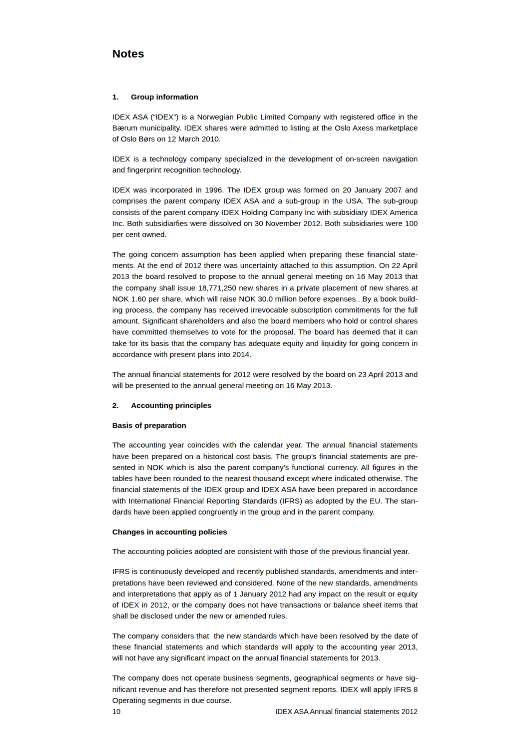Notes
1. Group information
IDEX ASA (“IDEX”) is a Norwegian Public Limited Company with registered office in the Bærum municipality. IDEX shares were admitted to listing at the Oslo Axess marketplace of Oslo Børs on 12 March 2010.
IDEX is a technology company specialized in the development of on-screen navigation and fingerprint recognition technology.
IDEX was incorporated in 1996. The IDEX group was formed on 20 January 2007 and comprises the parent company IDEX ASA and a sub-group in the USA. The sub-group consists of the parent company IDEX Holding Company Inc with subsidiary IDEX America Inc. Both subsidiarfies were dissolved on 30 November 2012. Both subsidiaries were 100 per cent owned.
The going concern assumption has been applied when preparing these financial statements. At the end of 2012 there was uncertainty attached to this assumption. On 22 April 2013 the board resolved to propose to the annual general meeting on 16 May 2013 that the company shall issue 18,771,250 new shares in a private placement of new shares at NOK 1.60 per share, which will raise NOK 30.0 million before expenses.. By a book building process, the company has received irrevocable subscription commitments for the full amount. Significant shareholders and also the board members who hold or control shares have committed themselves to vote for the proposal. The board has deemed that it can take for its basis that the company has adequate equity and liquidity for going concern in accordance with present plans into 2014.
The annual financial statements for 2012 were resolved by the board on 23 April 2013 and will be presented to the annual general meeting on 16 May 2013.
2. Accounting principles
Basis of preparation
The accounting year coincides with the calendar year. The annual financial statements have been prepared on a historical cost basis. The group’s financial statements are presented in NOK which is also the parent company’s functional currency. All figures in the tables have been rounded to the nearest thousand except where indicated otherwise. The financial statements of the IDEX group and IDEX ASA have been prepared in accordance with International Financial Reporting Standards (IFRS) as adopted by the EU. The standards have been applied congruently in the group and in the parent company.
Changes in accounting policies
The accounting policies adopted are consistent with those of the previous financial year.
IFRS is continuously developed and recently published standards, amendments and interpretations have been reviewed and considered. None of the new standards, amendments and interpretations that apply as of 1 January 2012 had any impact on the result or equity of IDEX in 2012, or the company does not have transactions or balance sheet items that shall be disclosed under the new or amended rules.
The company considers that the new standards which have been resolved by the date of these financial statements and which standards will apply to the accounting year 2013, will not have any significant impact on the annual financial statements for 2013.
The company does not operate business segments, geographical segments or have significant revenue and has therefore not presented segment reports. IDEX will apply IFRS 8 Operating segments in due course.
10
IDEX ASA Annual financial statements 2012